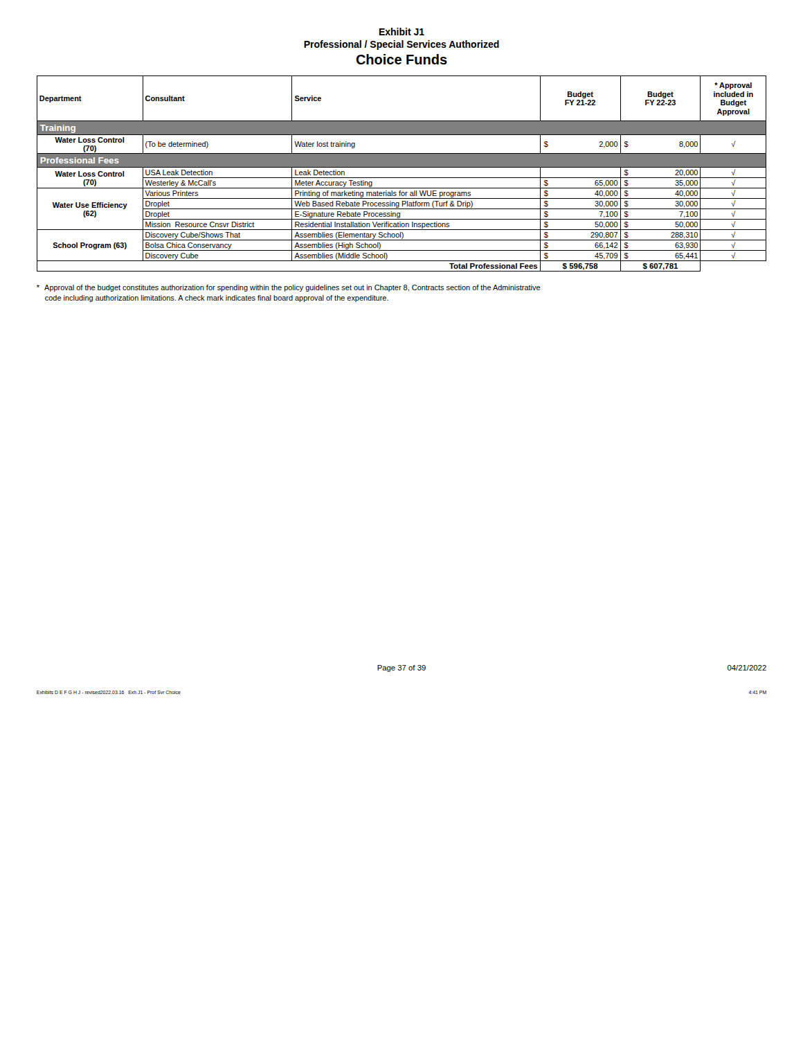Exhibit J1
Professional / Special Services Authorized
Choice Funds
| Department | Consultant | Service | Budget FY 21-22 | Budget FY 22-23 | * Approval included in Budget Approval |
| --- | --- | --- | --- | --- | --- |
| Training |
| Water Loss Control (70) | (To be determined) | Water lost training | $ 2,000 | $ 8,000 | √ |
| Professional Fees |
| Water Loss Control (70) | USA Leak Detection | Leak Detection | | $ 20,000 | √ |
| Westerley & McCall's | Meter Accuracy Testing | $ 65,000 | $ 35,000 | √ |
| Water Use Efficiency (62) | Various Printers | Printing of marketing materials for all WUE programs | $ 40,000 | $ 40,000 | √ |
| Droplet | Web Based Rebate Processing Platform (Turf & Drip) | $ 30,000 | $ 30,000 | √ |
| Droplet | E-Signature Rebate Processing | $ 7,100 | $ 7,100 | √ |
| Mission Resource Cnsvr District | Residential Installation Verification Inspections | $ 50,000 | $ 50,000 | √ |
| School Program (63) | Discovery Cube/Shows That | Assemblies (Elementary School) | $ 290,807 | $ 288,310 | √ |
| Bolsa Chica Conservancy | Assemblies (High School) | $ 66,142 | $ 63,930 | √ |
| Discovery Cube | Assemblies (Middle School) | $ 45,709 | $ 65,441 | √ |
| Total Professional Fees | $ 596,758 | $ 607,781 | |
* Approval of the budget constitutes authorization for spending within the policy guidelines set out in Chapter 8, Contracts section of the Administrative
code including authorization limitations. A check mark indicates final board approval of the expenditure.
Page 37 of 39
04/21/2022
Exhibits D E F G H J - revised2022.03.16 Exh J1 - Prof Svr Choice 4:41 PM